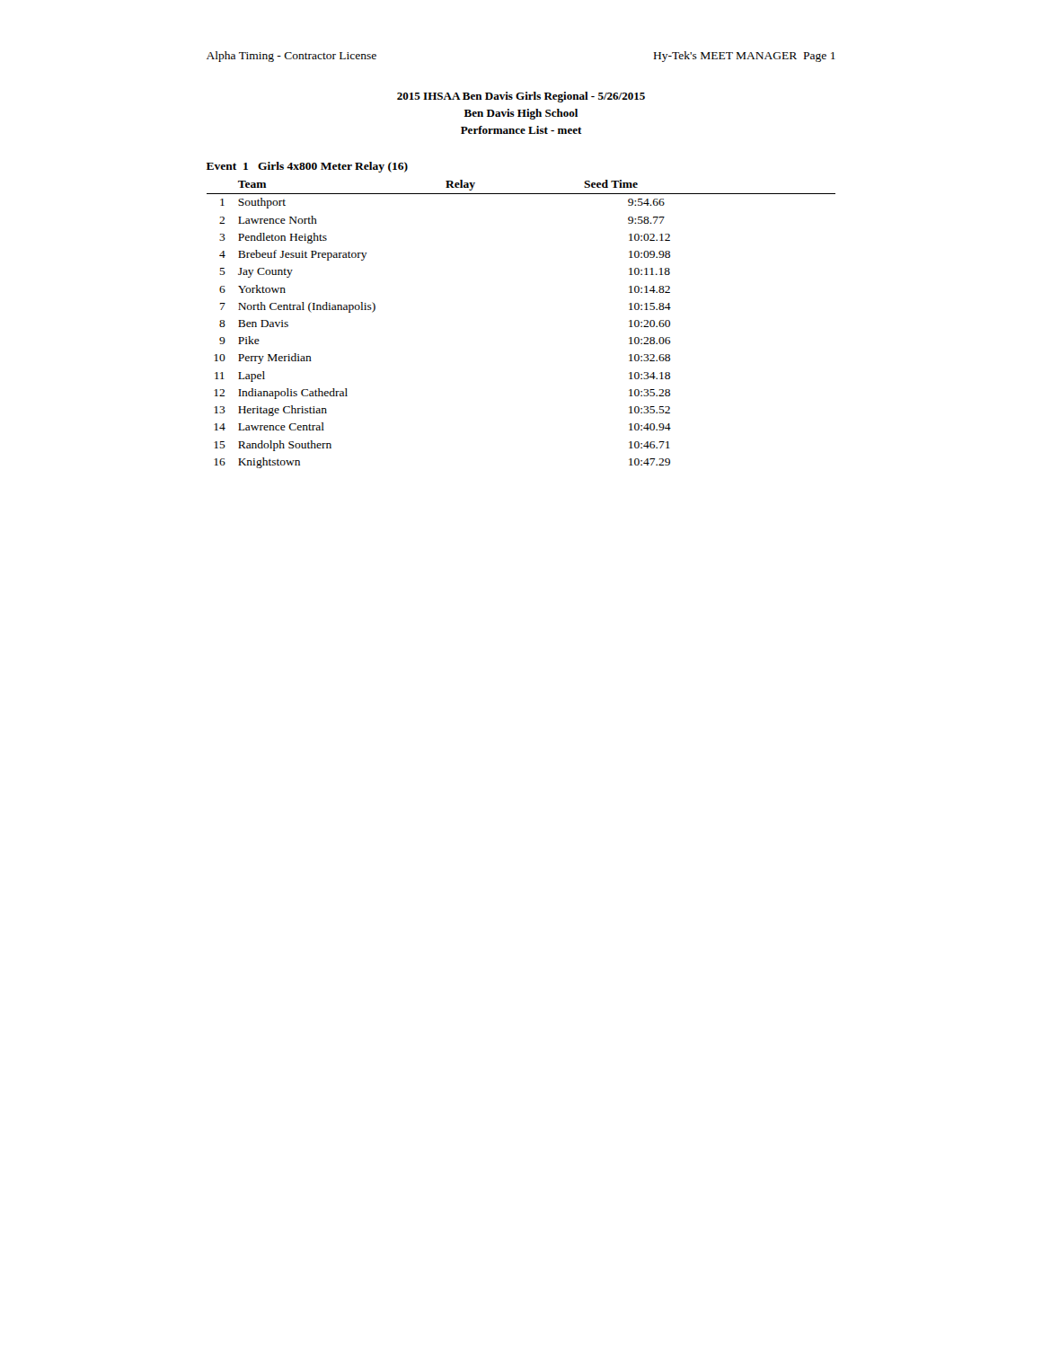Alpha Timing - Contractor License
Hy-Tek's MEET MANAGER Page 1
2015 IHSAA Ben Davis Girls Regional - 5/26/2015
Ben Davis High School
Performance List - meet
Event 1 Girls 4x800 Meter Relay (16)
| | Team | Relay | Seed Time | |
| --- | --- | --- | --- | --- |
| 1 | Southport | | 9:54.66 | |
| 2 | Lawrence North | | 9:58.77 | |
| 3 | Pendleton Heights | | 10:02.12 | |
| 4 | Brebeuf Jesuit Preparatory | | 10:09.98 | |
| 5 | Jay County | | 10:11.18 | |
| 6 | Yorktown | | 10:14.82 | |
| 7 | North Central (Indianapolis) | | 10:15.84 | |
| 8 | Ben Davis | | 10:20.60 | |
| 9 | Pike | | 10:28.06 | |
| 10 | Perry Meridian | | 10:32.68 | |
| 11 | Lapel | | 10:34.18 | |
| 12 | Indianapolis Cathedral | | 10:35.28 | |
| 13 | Heritage Christian | | 10:35.52 | |
| 14 | Lawrence Central | | 10:40.94 | |
| 15 | Randolph Southern | | 10:46.71 | |
| 16 | Knightstown | | 10:47.29 | |